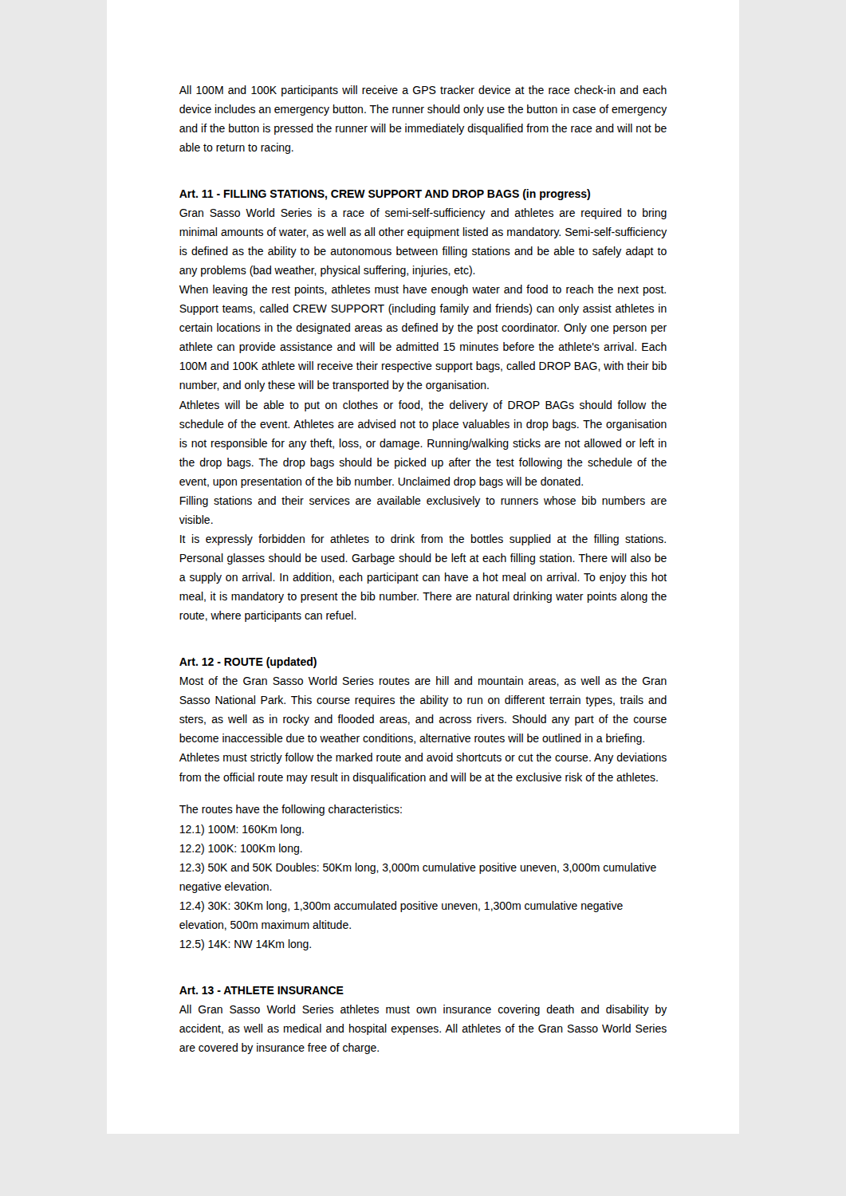All 100M and 100K participants will receive a GPS tracker device at the race check-in and each device includes an emergency button. The runner should only use the button in case of emergency and if the button is pressed the runner will be immediately disqualified from the race and will not be able to return to racing.
Art. 11 - FILLING STATIONS, CREW SUPPORT AND DROP BAGS (in progress)
Gran Sasso World Series is a race of semi-self-sufficiency and athletes are required to bring minimal amounts of water, as well as all other equipment listed as mandatory. Semi-self-sufficiency is defined as the ability to be autonomous between filling stations and be able to safely adapt to any problems (bad weather, physical suffering, injuries, etc).
When leaving the rest points, athletes must have enough water and food to reach the next post. Support teams, called CREW SUPPORT (including family and friends) can only assist athletes in certain locations in the designated areas as defined by the post coordinator. Only one person per athlete can provide assistance and will be admitted 15 minutes before the athlete's arrival. Each 100M and 100K athlete will receive their respective support bags, called DROP BAG, with their bib number, and only these will be transported by the organisation.
Athletes will be able to put on clothes or food, the delivery of DROP BAGs should follow the schedule of the event. Athletes are advised not to place valuables in drop bags. The organisation is not responsible for any theft, loss, or damage. Running/walking sticks are not allowed or left in the drop bags. The drop bags should be picked up after the test following the schedule of the event, upon presentation of the bib number. Unclaimed drop bags will be donated.
Filling stations and their services are available exclusively to runners whose bib numbers are visible.
It is expressly forbidden for athletes to drink from the bottles supplied at the filling stations. Personal glasses should be used. Garbage should be left at each filling station. There will also be a supply on arrival. In addition, each participant can have a hot meal on arrival. To enjoy this hot meal, it is mandatory to present the bib number. There are natural drinking water points along the route, where participants can refuel.
Art. 12 - ROUTE (updated)
Most of the Gran Sasso World Series routes are hill and mountain areas, as well as the Gran Sasso National Park. This course requires the ability to run on different terrain types, trails and sters, as well as in rocky and flooded areas, and across rivers. Should any part of the course become inaccessible due to weather conditions, alternative routes will be outlined in a briefing.
Athletes must strictly follow the marked route and avoid shortcuts or cut the course. Any deviations from the official route may result in disqualification and will be at the exclusive risk of the athletes.
The routes have the following characteristics:
12.1) 100M: 160Km long.
12.2) 100K: 100Km long.
12.3) 50K and 50K Doubles: 50Km long, 3,000m cumulative positive uneven, 3,000m cumulative negative elevation.
12.4) 30K: 30Km long, 1,300m accumulated positive uneven, 1,300m cumulative negative elevation, 500m maximum altitude.
12.5) 14K: NW 14Km long.
Art. 13 - ATHLETE INSURANCE
All Gran Sasso World Series athletes must own insurance covering death and disability by accident, as well as medical and hospital expenses. All athletes of the Gran Sasso World Series are covered by insurance free of charge.